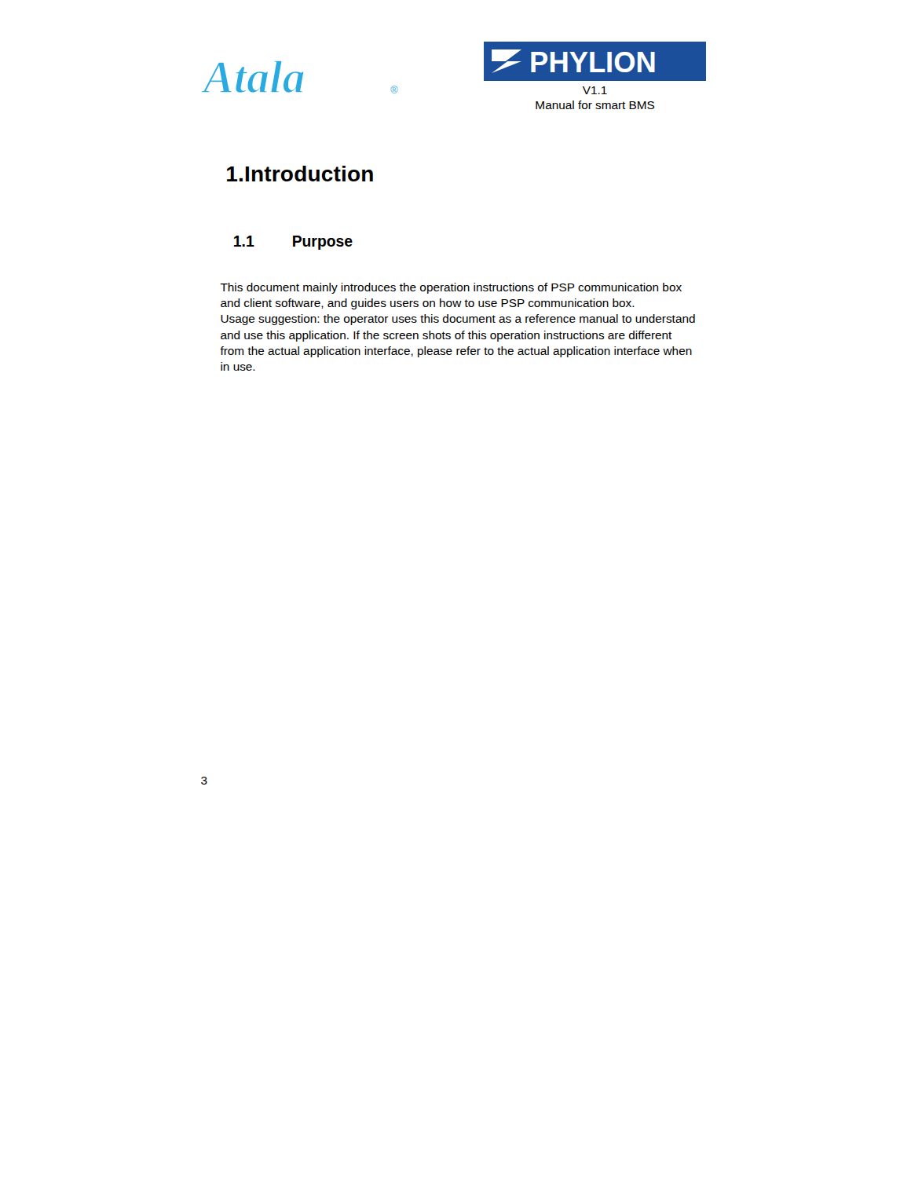V1.1
Manual for smart BMS
1.Introduction
1.1 Purpose
This document mainly introduces the operation instructions of PSP communication box and client software, and guides users on how to use PSP communication box.
Usage suggestion: the operator uses this document as a reference manual to understand and use this application. If the screen shots of this operation instructions are different from the actual application interface, please refer to the actual application interface when in use.
3